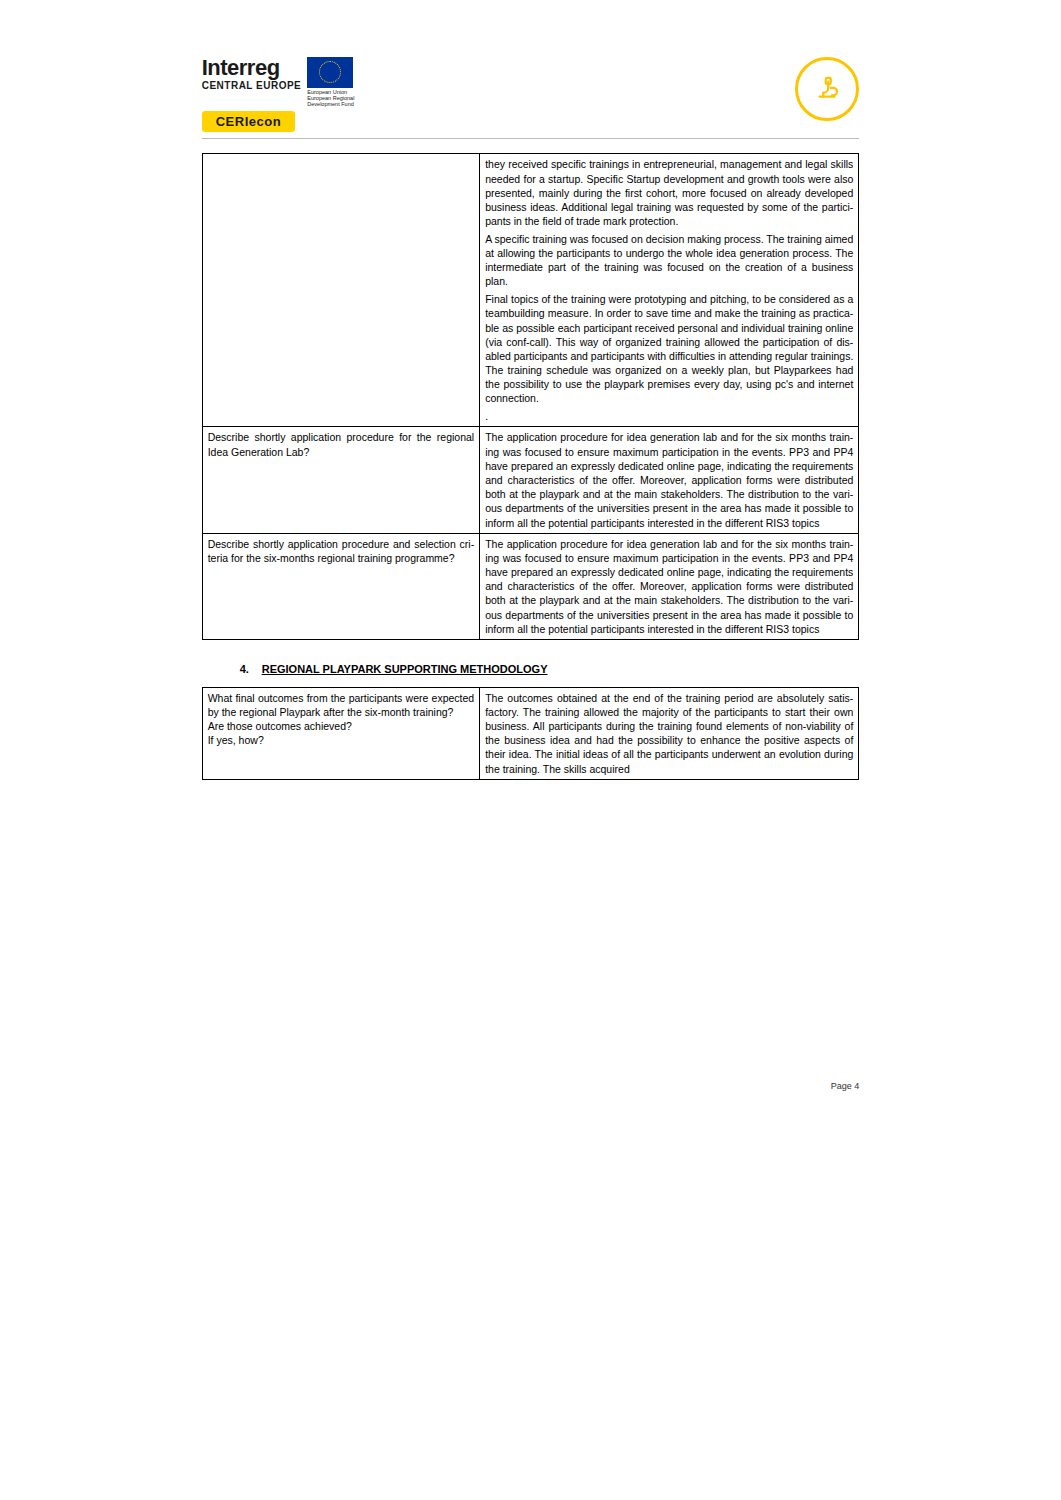Interreg
CENTRAL EUROPE
European Union
European Regional
Development Fund
CERIecon
| | they received specific trainings in entrepreneurial, management and legal skills needed for a startup. Specific Startup development and growth tools were also presented, mainly during the first cohort, more focused on already developed business ideas. Additional legal training was requested by some of the participants in the field of trade mark protection. A specific training was focused on decision making process. The training aimed at allowing the participants to undergo the whole idea generation process. The intermediate part of the training was focused on the creation of a business plan. Final topics of the training were prototyping and pitching, to be considered as a teambuilding measure. In order to save time and make the training as practicable as possible each participant received personal and individual training online (via conf-call). This way of organized training allowed the participation of disabled participants and participants with difficulties in attending regular trainings. The training schedule was organized on a weekly plan, but Playparkees had the possibility to use the playpark premises every day, using pc's and internet connection. . |
| Describe shortly application procedure for the regional Idea Generation Lab? | The application procedure for idea generation lab and for the six months training was focused to ensure maximum participation in the events. PP3 and PP4 have prepared an expressly dedicated online page, indicating the requirements and characteristics of the offer. Moreover, application forms were distributed both at the playpark and at the main stakeholders. The distribution to the various departments of the universities present in the area has made it possible to inform all the potential participants interested in the different RIS3 topics |
| Describe shortly application procedure and selection criteria for the six-months regional training programme? | The application procedure for idea generation lab and for the six months training was focused to ensure maximum participation in the events. PP3 and PP4 have prepared an expressly dedicated online page, indicating the requirements and characteristics of the offer. Moreover, application forms were distributed both at the playpark and at the main stakeholders. The distribution to the various departments of the universities present in the area has made it possible to inform all the potential participants interested in the different RIS3 topics |
4. REGIONAL PLAYPARK SUPPORTING METHODOLOGY
| What final outcomes from the participants were expected by the regional Playpark after the six-month training? Are those outcomes achieved? If yes, how? | The outcomes obtained at the end of the training period are absolutely satisfactory. The training allowed the majority of the participants to start their own business. All participants during the training found elements of non-viability of the business idea and had the possibility to enhance the positive aspects of their idea. The initial ideas of all the participants underwent an evolution during the training. The skills acquired |
Page 4